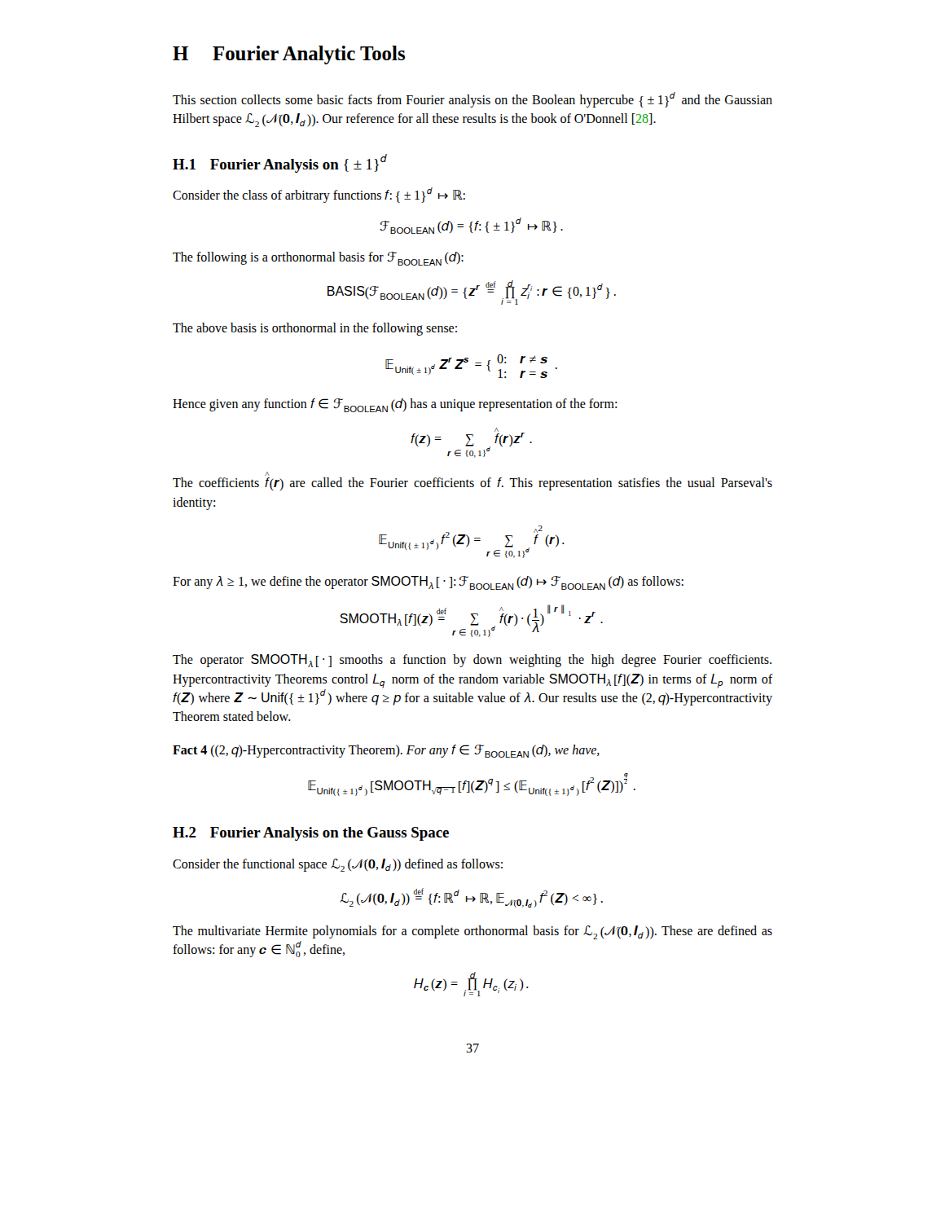HFourier Analytic Tools
This section collects some basic facts from Fourier analysis on the Boolean hypercube {±1}d and the Gaussian Hilbert space ℒ2(𝒩(𝟎,𝑰d)). Our reference for all these results is the book of O'Donnell [28].
H.1 Fourier Analysis on {±1}d
Consider the class of arbitrary functions f:{±1}d↦ℝ:
ℱBOOLEAN (d) = {f:{±1}d↦ℝ}.
The following is a orthonormal basis for ℱBOOLEAN(d):
BASIS (ℱBOOLEAN(d)) = { 𝒛𝒓 =def ∏i=1d ziri : 𝒓∈{0,1}d } .
The above basis is orthonormal in the following sense:
𝔼Unif(±1)d 𝒁𝒓 𝒁𝒔 = { 0:𝒓≠𝒔 1:𝒓=𝒔 .
Hence given any function f∈ℱBOOLEAN(d) has a unique representation of the form:
f(𝒛) = ∑𝒓∈{0,1}d f^(𝒓) 𝒛𝒓 .
The coefficients f^(𝒓) are called the Fourier coefficients of f. This representation satisfies the usual Parseval's identity:
𝔼Unif({±1}d) f2(𝒁) = ∑𝒓∈{0,1}d f^2(𝒓) .
For any λ≥1, we define the operator SMOOTHλ[·]:ℱBOOLEAN(d)↦ℱBOOLEAN(d) as follows:
SMOOTHλ[f](𝒛) =def ∑𝒓∈{0,1}d f^(𝒓) · (1λ) ∥𝒓∥1 · 𝒛𝒓 .
The operator SMOOTHλ[·] smooths a function by down weighting the high degree Fourier coefficients. Hypercontractivity Theorems control Lq norm of the random variable SMOOTHλ[f](𝒁) in terms of Lp norm of f(𝒁) where 𝒁∼Unif({±1}d) where q≥p for a suitable value of λ. Our results use the (2,q)-Hypercontractivity Theorem stated below.
Fact 4 ((2,q)-Hypercontractivity Theorem). For any f∈ℱBOOLEAN(d), we have,
𝔼Unif({±1}d) [ SMOOTHq−1 [f](𝒁)q ] ≤ ( 𝔼Unif({±1}d) [f2(𝒁)] ) q2 .
H.2 Fourier Analysis on the Gauss Space
Consider the functional space ℒ2(𝒩(𝟎,𝑰d)) defined as follows:
ℒ2(𝒩(𝟎,𝑰d)) =def { f:ℝd↦ℝ, 𝔼𝒩(𝟎,𝑰d) f2(𝒁)<∞ } .
The multivariate Hermite polynomials for a complete orthonormal basis for ℒ2(𝒩(𝟎,𝑰d)). These are defined as follows: for any 𝒄∈ℕ0d, define,
H𝒄(𝒛) = ∏i=1d Hci (zi) .
37